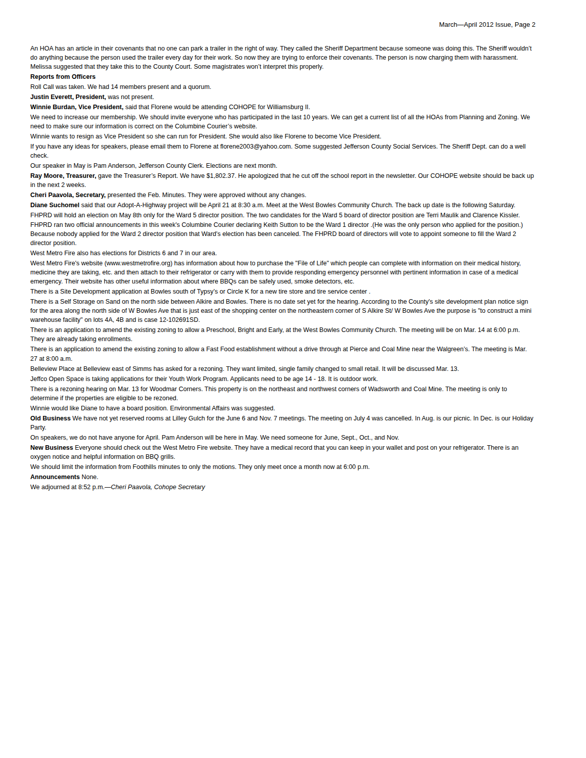March—April 2012 Issue, Page 2
An HOA has an article in their covenants that no one can park a trailer in the right of way. They called the Sheriff Department because someone was doing this. The Sheriff wouldn’t do anything because the person used the trailer every day for their work. So now they are trying to enforce their covenants. The person is now charging them with harassment. Melissa suggested that they take this to the County Court. Some magistrates won’t interpret this properly.
Reports from Officers
Roll Call was taken. We had 14 members present and a quorum.
Justin Everett, President, was not present.
Winnie Burdan, Vice President, said that Florene would be attending COHOPE for Williamsburg II.
We need to increase our membership. We should invite everyone who has participated in the last 10 years. We can get a current list of all the HOAs from Planning and Zoning. We need to make sure our information is correct on the Columbine Courier’s website.
Winnie wants to resign as Vice President so she can run for President. She would also like Florene to become Vice President.
If you have any ideas for speakers, please email them to Florene at florene2003@yahoo.com. Some suggested Jefferson County Social Services. The Sheriff Dept. can do a well check.
Our speaker in May is Pam Anderson, Jefferson County Clerk. Elections are next month.
Ray Moore, Treasurer, gave the Treasurer’s Report. We have $1,802.37. He apologized that he cut off the school report in the newsletter. Our COHOPE website should be back up in the next 2 weeks.
Cheri Paavola, Secretary, presented the Feb. Minutes. They were approved without any changes.
Diane Suchomel said that our Adopt-A-Highway project will be April 21 at 8:30 a.m. Meet at the West Bowles Community Church. The back up date is the following Saturday.
FHPRD will hold an election on May 8th only for the Ward 5 director position. The two candidates for the Ward 5 board of director position are Terri Maulik and Clarence Kissler. FHPRD ran two official announcements in this week's Columbine Courier declaring Keith Sutton to be the Ward 1 director .(He was the only person who applied for the position.) Because nobody applied for the Ward 2 director position that Ward's election has been canceled. The FHPRD board of directors will vote to appoint someone to fill the Ward 2 director position.
West Metro Fire also has elections for Districts 6 and 7 in our area.
West Metro Fire's website (www.westmetrofire.org) has information about how to purchase the "File of Life" which people can complete with information on their medical history, medicine they are taking, etc. and then attach to their refrigerator or carry with them to provide responding emergency personnel with pertinent information in case of a medical emergency. Their website has other useful information about where BBQs can be safely used, smoke detectors, etc.
There is a Site Development application at Bowles south of Typsy’s or Circle K for a new tire store and tire service center .
There is a Self Storage on Sand on the north side between Alkire and Bowles. There is no date set yet for the hearing. According to the County's site development plan notice sign for the area along the north side of W Bowles Ave that is just east of the shopping center on the northeastern corner of S Alkire St/ W Bowles Ave the purpose is "to construct a mini warehouse facility" on lots 4A, 4B and is case 12-102691SD.
There is an application to amend the existing zoning to allow a Preschool, Bright and Early, at the West Bowles Community Church. The meeting will be on Mar. 14 at 6:00 p.m. They are already taking enrollments.
There is an application to amend the existing zoning to allow a Fast Food establishment without a drive through at Pierce and Coal Mine near the Walgreen’s. The meeting is Mar. 27 at 8:00 a.m.
Belleview Place at Belleview east of Simms has asked for a rezoning. They want limited, single family changed to small retail. It will be discussed Mar. 13.
Jeffco Open Space is taking applications for their Youth Work Program. Applicants need to be age 14 - 18. It is outdoor work.
There is a rezoning hearing on Mar. 13 for Woodmar Corners. This property is on the northeast and northwest corners of Wadsworth and Coal Mine. The meeting is only to determine if the properties are eligible to be rezoned.
Winnie would like Diane to have a board position. Environmental Affairs was suggested.
Old Business We have not yet reserved rooms at Lilley Gulch for the June 6 and Nov. 7 meetings. The meeting on July 4 was cancelled. In Aug. is our picnic. In Dec. is our Holiday Party.
On speakers, we do not have anyone for April. Pam Anderson will be here in May. We need someone for June, Sept., Oct., and Nov.
New Business Everyone should check out the West Metro Fire website. They have a medical record that you can keep in your wallet and post on your refrigerator. There is an oxygen notice and helpful information on BBQ grills.
We should limit the information from Foothills minutes to only the motions. They only meet once a month now at 6:00 p.m.
Announcements None.
We adjourned at 8:52 p.m.—Cheri Paavola, Cohope Secretary